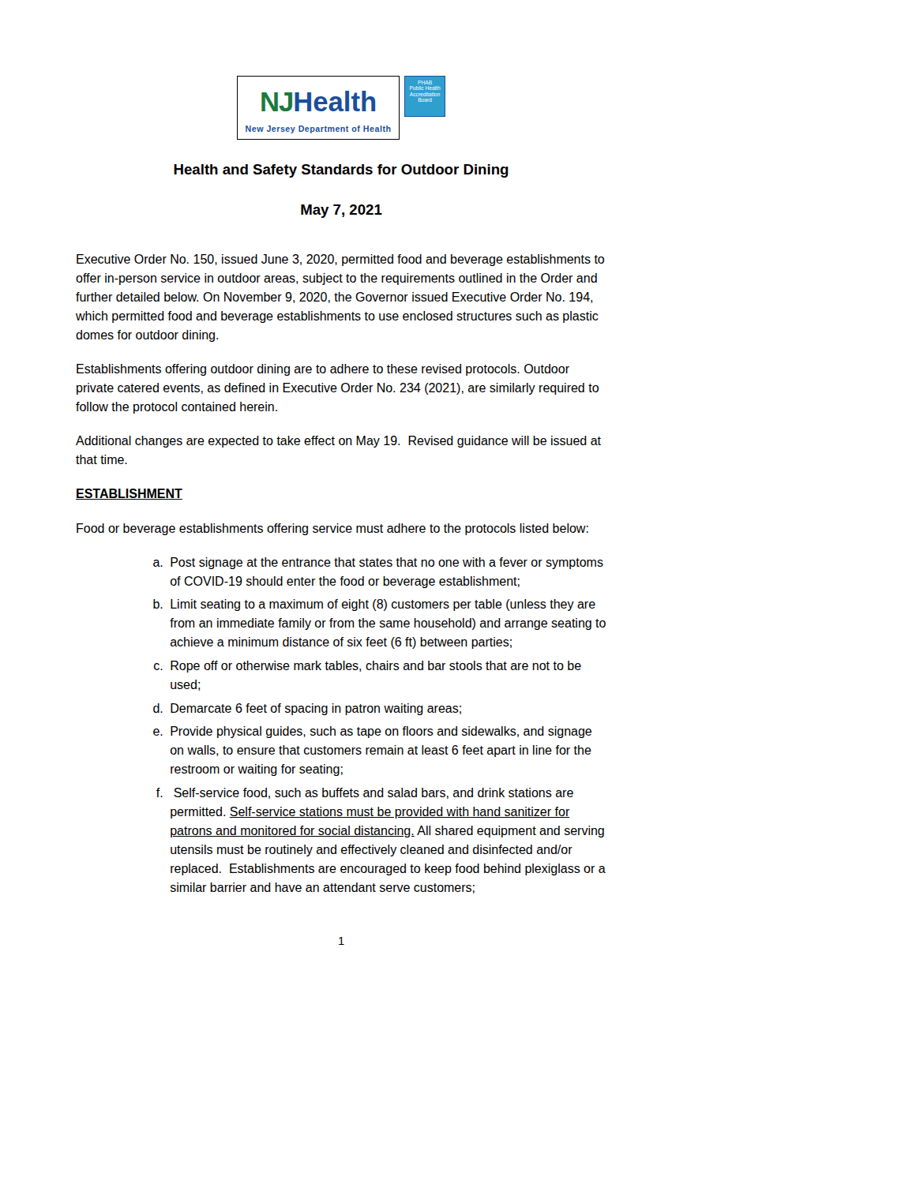NJ Health New Jersey Department of Health PHAB
Public Health
Accreditation
Board
Health and Safety Standards for Outdoor Dining
May 7, 2021
Executive Order No. 150, issued June 3, 2020, permitted food and beverage establishments to offer in-person service in outdoor areas, subject to the requirements outlined in the Order and further detailed below. On November 9, 2020, the Governor issued Executive Order No. 194, which permitted food and beverage establishments to use enclosed structures such as plastic domes for outdoor dining.
Establishments offering outdoor dining are to adhere to these revised protocols. Outdoor private catered events, as defined in Executive Order No. 234 (2021), are similarly required to follow the protocol contained herein.
Additional changes are expected to take effect on May 19. Revised guidance will be issued at that time.
ESTABLISHMENT
Food or beverage establishments offering service must adhere to the protocols listed below:
Post signage at the entrance that states that no one with a fever or symptoms of COVID-19 should enter the food or beverage establishment;
Limit seating to a maximum of eight (8) customers per table (unless they are from an immediate family or from the same household) and arrange seating to achieve a minimum distance of six feet (6 ft) between parties;
Rope off or otherwise mark tables, chairs and bar stools that are not to be used;
Demarcate 6 feet of spacing in patron waiting areas;
Provide physical guides, such as tape on floors and sidewalks, and signage on walls, to ensure that customers remain at least 6 feet apart in line for the restroom or waiting for seating;
Self-service food, such as buffets and salad bars, and drink stations are permitted. Self-service stations must be provided with hand sanitizer for patrons and monitored for social distancing. All shared equipment and serving utensils must be routinely and effectively cleaned and disinfected and/or replaced. Establishments are encouraged to keep food behind plexiglass or a similar barrier and have an attendant serve customers;
1